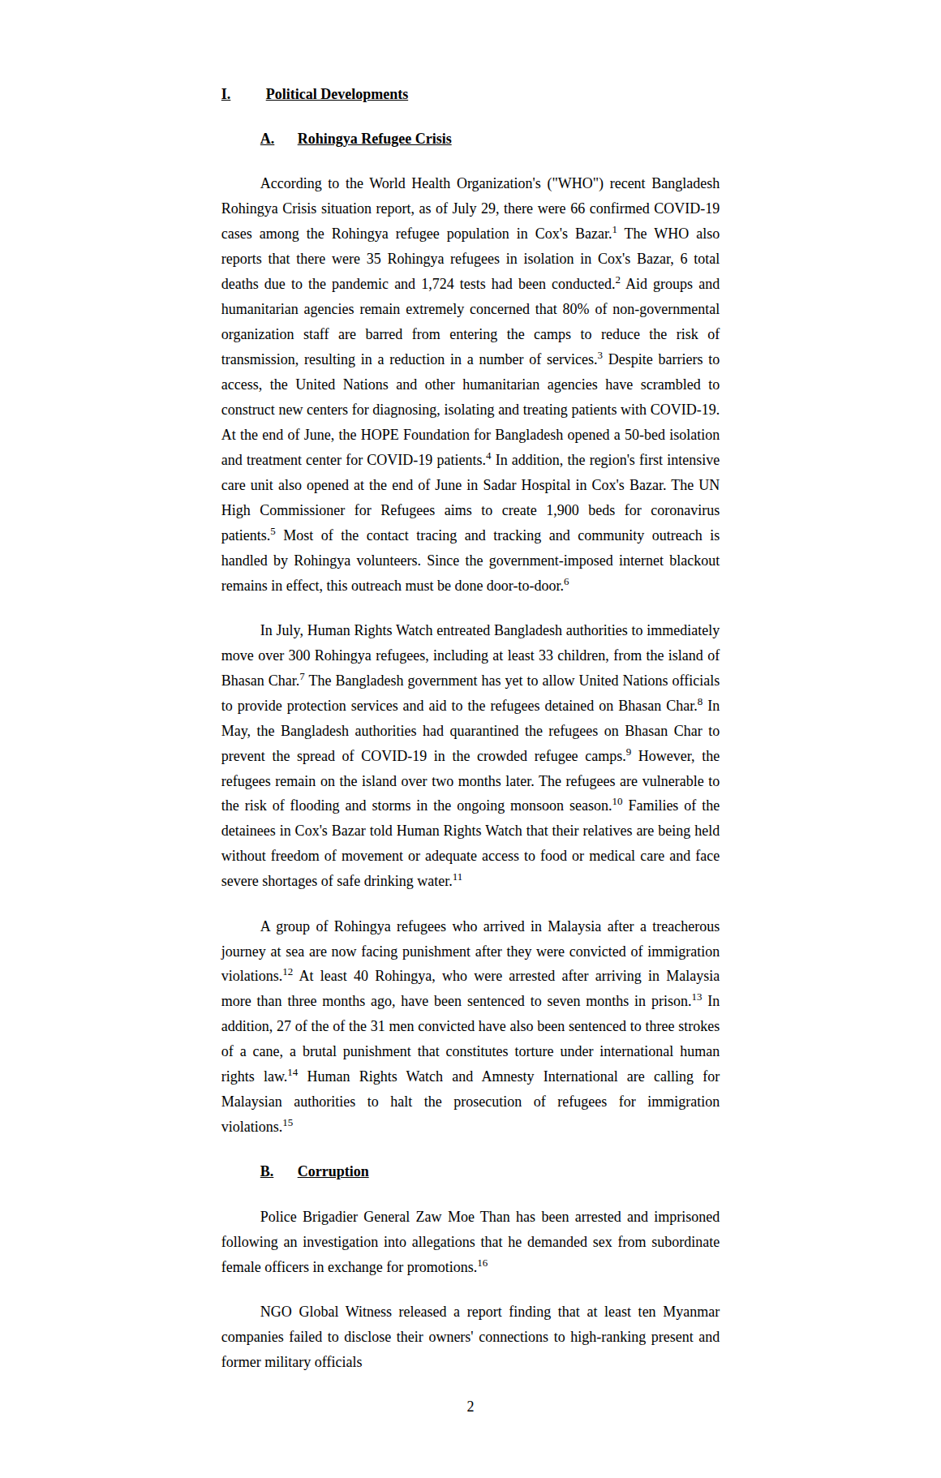I. Political Developments
A. Rohingya Refugee Crisis
According to the World Health Organization's ("WHO") recent Bangladesh Rohingya Crisis situation report, as of July 29, there were 66 confirmed COVID-19 cases among the Rohingya refugee population in Cox's Bazar.1 The WHO also reports that there were 35 Rohingya refugees in isolation in Cox's Bazar, 6 total deaths due to the pandemic and 1,724 tests had been conducted.2 Aid groups and humanitarian agencies remain extremely concerned that 80% of non-governmental organization staff are barred from entering the camps to reduce the risk of transmission, resulting in a reduction in a number of services.3 Despite barriers to access, the United Nations and other humanitarian agencies have scrambled to construct new centers for diagnosing, isolating and treating patients with COVID-19. At the end of June, the HOPE Foundation for Bangladesh opened a 50-bed isolation and treatment center for COVID-19 patients.4 In addition, the region's first intensive care unit also opened at the end of June in Sadar Hospital in Cox's Bazar. The UN High Commissioner for Refugees aims to create 1,900 beds for coronavirus patients.5 Most of the contact tracing and tracking and community outreach is handled by Rohingya volunteers. Since the government-imposed internet blackout remains in effect, this outreach must be done door-to-door.6
In July, Human Rights Watch entreated Bangladesh authorities to immediately move over 300 Rohingya refugees, including at least 33 children, from the island of Bhasan Char.7 The Bangladesh government has yet to allow United Nations officials to provide protection services and aid to the refugees detained on Bhasan Char.8 In May, the Bangladesh authorities had quarantined the refugees on Bhasan Char to prevent the spread of COVID-19 in the crowded refugee camps.9 However, the refugees remain on the island over two months later. The refugees are vulnerable to the risk of flooding and storms in the ongoing monsoon season.10 Families of the detainees in Cox's Bazar told Human Rights Watch that their relatives are being held without freedom of movement or adequate access to food or medical care and face severe shortages of safe drinking water.11
A group of Rohingya refugees who arrived in Malaysia after a treacherous journey at sea are now facing punishment after they were convicted of immigration violations.12 At least 40 Rohingya, who were arrested after arriving in Malaysia more than three months ago, have been sentenced to seven months in prison.13 In addition, 27 of the of the 31 men convicted have also been sentenced to three strokes of a cane, a brutal punishment that constitutes torture under international human rights law.14 Human Rights Watch and Amnesty International are calling for Malaysian authorities to halt the prosecution of refugees for immigration violations.15
B. Corruption
Police Brigadier General Zaw Moe Than has been arrested and imprisoned following an investigation into allegations that he demanded sex from subordinate female officers in exchange for promotions.16
NGO Global Witness released a report finding that at least ten Myanmar companies failed to disclose their owners' connections to high-ranking present and former military officials
2